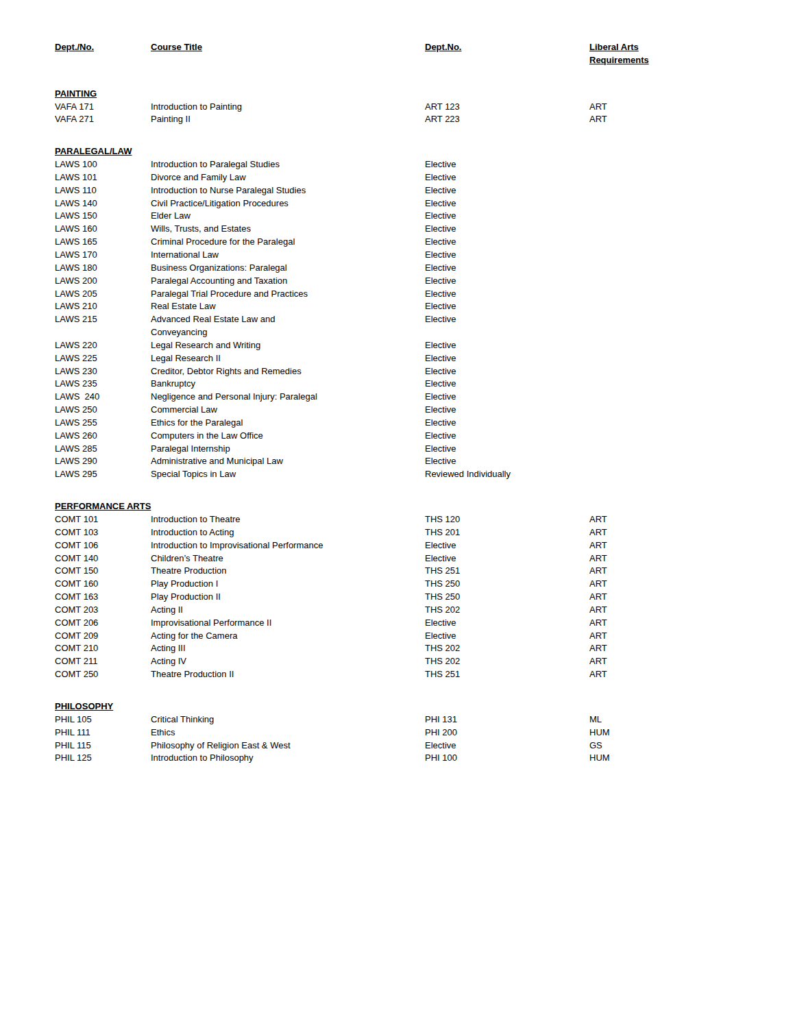| Dept./No. | Course Title | Dept.No. | Liberal Arts Requirements |
| --- | --- | --- | --- |
| PAINTING |
| VAFA 171 | Introduction to Painting | ART 123 | ART |
| VAFA 271 | Painting II | ART 223 | ART |
| PARALEGAL/LAW |
| LAWS 100 | Introduction to Paralegal Studies | Elective | |
| LAWS 101 | Divorce and Family Law | Elective | |
| LAWS 110 | Introduction to Nurse Paralegal Studies | Elective | |
| LAWS 140 | Civil Practice/Litigation Procedures | Elective | |
| LAWS 150 | Elder Law | Elective | |
| LAWS 160 | Wills, Trusts, and Estates | Elective | |
| LAWS 165 | Criminal Procedure for the Paralegal | Elective | |
| LAWS 170 | International Law | Elective | |
| LAWS 180 | Business Organizations: Paralegal | Elective | |
| LAWS 200 | Paralegal Accounting and Taxation | Elective | |
| LAWS 205 | Paralegal Trial Procedure and Practices | Elective | |
| LAWS 210 | Real Estate Law | Elective | |
| LAWS 215 | Advanced Real Estate Law and | Elective | |
| | Conveyancing | | |
| LAWS 220 | Legal Research and Writing | Elective | |
| LAWS 225 | Legal Research II | Elective | |
| LAWS 230 | Creditor, Debtor Rights and Remedies | Elective | |
| LAWS 235 | Bankruptcy | Elective | |
| LAWS 240 | Negligence and Personal Injury: Paralegal | Elective | |
| LAWS 250 | Commercial Law | Elective | |
| LAWS 255 | Ethics for the Paralegal | Elective | |
| LAWS 260 | Computers in the Law Office | Elective | |
| LAWS 285 | Paralegal Internship | Elective | |
| LAWS 290 | Administrative and Municipal Law | Elective | |
| LAWS 295 | Special Topics in Law | Reviewed Individually |
| PERFORMANCE ARTS |
| COMT 101 | Introduction to Theatre | THS 120 | ART |
| COMT 103 | Introduction to Acting | THS 201 | ART |
| COMT 106 | Introduction to Improvisational Performance | Elective | ART |
| COMT 140 | Children’s Theatre | Elective | ART |
| COMT 150 | Theatre Production | THS 251 | ART |
| COMT 160 | Play Production I | THS 250 | ART |
| COMT 163 | Play Production II | THS 250 | ART |
| COMT 203 | Acting II | THS 202 | ART |
| COMT 206 | Improvisational Performance II | Elective | ART |
| COMT 209 | Acting for the Camera | Elective | ART |
| COMT 210 | Acting III | THS 202 | ART |
| COMT 211 | Acting IV | THS 202 | ART |
| COMT 250 | Theatre Production II | THS 251 | ART |
| PHILOSOPHY |
| PHIL 105 | Critical Thinking | PHI 131 | ML |
| PHIL 111 | Ethics | PHI 200 | HUM |
| PHIL 115 | Philosophy of Religion East & West | Elective | GS |
| PHIL 125 | Introduction to Philosophy | PHI 100 | HUM |